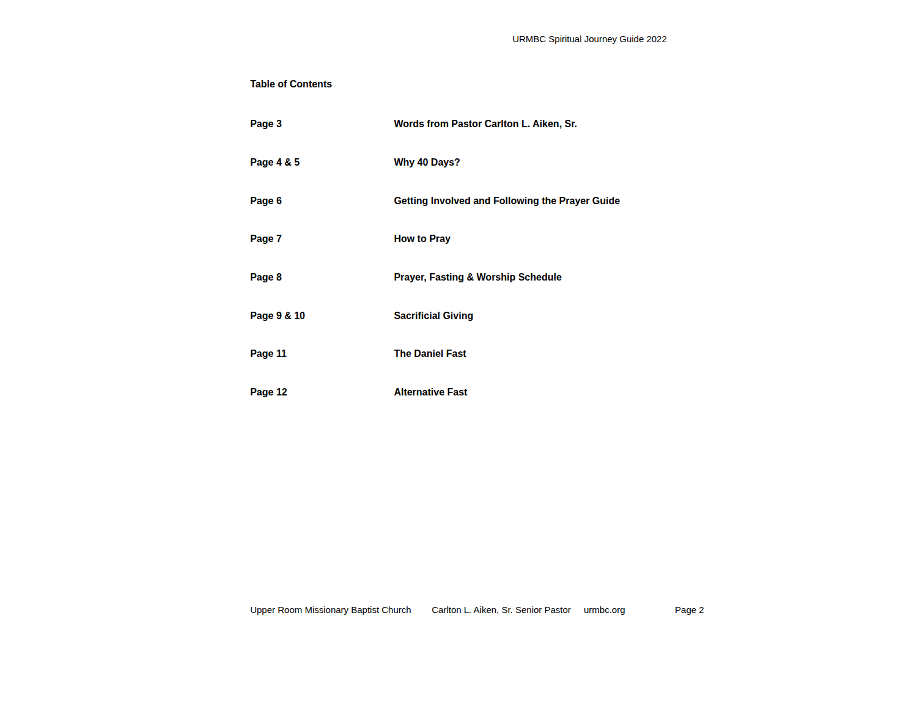URMBC Spiritual Journey Guide 2022
Table of Contents
| Page 3 | Words from Pastor Carlton L. Aiken, Sr. |
| Page 4 & 5 | Why 40 Days? |
| Page 6 | Getting Involved and Following the Prayer Guide |
| Page 7 | How to Pray |
| Page 8 | Prayer, Fasting & Worship Schedule |
| Page 9 & 10 | Sacrificial Giving |
| Page 11 | The Daniel Fast |
| Page 12 | Alternative Fast |
Upper Room Missionary Baptist Church Carlton L. Aiken, Sr. Senior Pastor urmbc.org Page 2